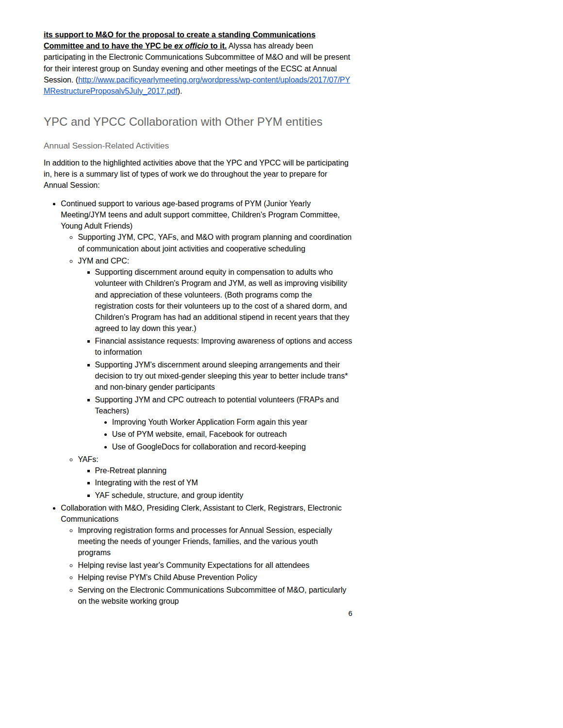its support to M&O for the proposal to create a standing Communications Committee and to have the YPC be ex officio to it. Alyssa has already been participating in the Electronic Communications Subcommittee of M&O and will be present for their interest group on Sunday evening and other meetings of the ECSC at Annual Session. (http://www.pacificyearlymeeting.org/wordpress/wp-content/uploads/2017/07/PYMRestructureProposalv5July_2017.pdf).
YPC and YPCC Collaboration with Other PYM entities
Annual Session-Related Activities
In addition to the highlighted activities above that the YPC and YPCC will be participating in, here is a summary list of types of work we do throughout the year to prepare for Annual Session:
Continued support to various age-based programs of PYM (Junior Yearly Meeting/JYM teens and adult support committee, Children's Program Committee, Young Adult Friends)
Supporting JYM, CPC, YAFs, and M&O with program planning and coordination of communication about joint activities and cooperative scheduling
JYM and CPC:
Supporting discernment around equity in compensation to adults who volunteer with Children's Program and JYM, as well as improving visibility and appreciation of these volunteers. (Both programs comp the registration costs for their volunteers up to the cost of a shared dorm, and Children's Program has had an additional stipend in recent years that they agreed to lay down this year.)
Financial assistance requests: Improving awareness of options and access to information
Supporting JYM's discernment around sleeping arrangements and their decision to try out mixed-gender sleeping this year to better include trans* and non-binary gender participants
Supporting JYM and CPC outreach to potential volunteers (FRAPs and Teachers)
Improving Youth Worker Application Form again this year
Use of PYM website, email, Facebook for outreach
Use of GoogleDocs for collaboration and record-keeping
YAFs:
Pre-Retreat planning
Integrating with the rest of YM
YAF schedule, structure, and group identity
Collaboration with M&O, Presiding Clerk, Assistant to Clerk, Registrars, Electronic Communications
Improving registration forms and processes for Annual Session, especially meeting the needs of younger Friends, families, and the various youth programs
Helping revise last year's Community Expectations for all attendees
Helping revise PYM's Child Abuse Prevention Policy
Serving on the Electronic Communications Subcommittee of M&O, particularly on the website working group
6